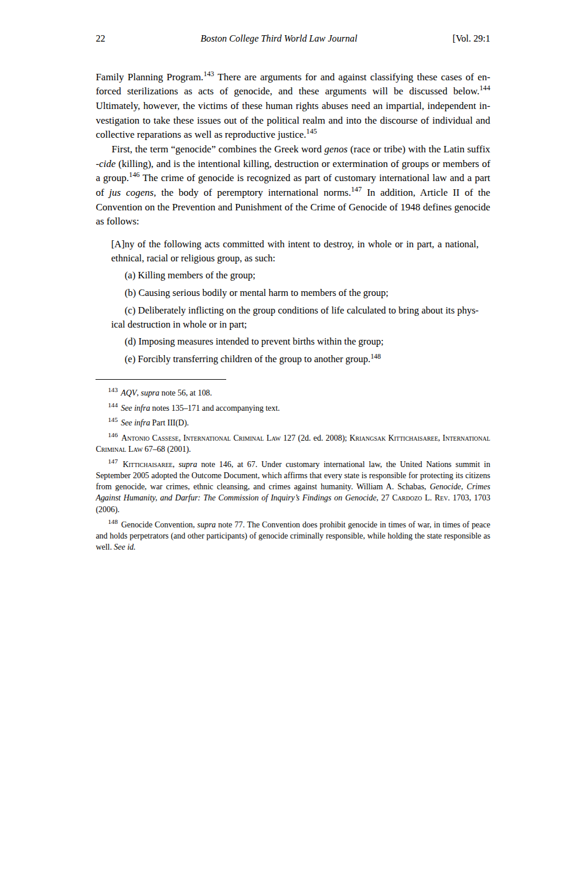22 Boston College Third World Law Journal [Vol. 29:1
Family Planning Program.143 There are arguments for and against classifying these cases of enforced sterilizations as acts of genocide, and these arguments will be discussed below.144 Ultimately, however, the victims of these human rights abuses need an impartial, independent investigation to take these issues out of the political realm and into the discourse of individual and collective reparations as well as reproductive justice.145
First, the term “genocide” combines the Greek word genos (race or tribe) with the Latin suffix -cide (killing), and is the intentional killing, destruction or extermination of groups or members of a group.146 The crime of genocide is recognized as part of customary international law and a part of jus cogens, the body of peremptory international norms.147 In addition, Article II of the Convention on the Prevention and Punishment of the Crime of Genocide of 1948 defines genocide as follows:
[A]ny of the following acts committed with intent to destroy, in whole or in part, a national, ethnical, racial or religious group, as such:
(a) Killing members of the group;
(b) Causing serious bodily or mental harm to members of the group;
(c) Deliberately inflicting on the group conditions of life calculated to bring about its physical destruction in whole or in part;
(d) Imposing measures intended to prevent births within the group;
(e) Forcibly transferring children of the group to another group.148
143 AQV, supra note 56, at 108.
144 See infra notes 135–171 and accompanying text.
145 See infra Part III(D).
146 Antonio Cassese, International Criminal Law 127 (2d. ed. 2008); Kriangsak Kittichaisaree, International Criminal Law 67–68 (2001).
147 Kittichaisaree, supra note 146, at 67. Under customary international law, the United Nations summit in September 2005 adopted the Outcome Document, which affirms that every state is responsible for protecting its citizens from genocide, war crimes, ethnic cleansing, and crimes against humanity. William A. Schabas, Genocide, Crimes Against Humanity, and Darfur: The Commission of Inquiry’s Findings on Genocide, 27 Cardozo L. Rev. 1703, 1703 (2006).
148 Genocide Convention, supra note 77. The Convention does prohibit genocide in times of war, in times of peace and holds perpetrators (and other participants) of genocide criminally responsible, while holding the state responsible as well. See id.